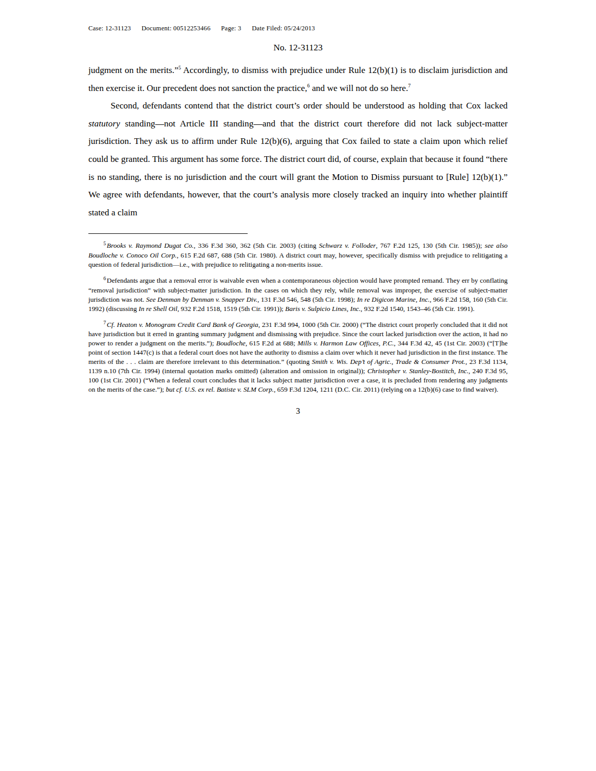Case: 12-31123 Document: 00512253466 Page: 3 Date Filed: 05/24/2013
No. 12-31123
judgment on the merits.”5 Accordingly, to dismiss with prejudice under Rule 12(b)(1) is to disclaim jurisdiction and then exercise it. Our precedent does not sanction the practice,6 and we will not do so here.7
Second, defendants contend that the district court’s order should be understood as holding that Cox lacked statutory standing—not Article III standing—and that the district court therefore did not lack subject-matter jurisdiction. They ask us to affirm under Rule 12(b)(6), arguing that Cox failed to state a claim upon which relief could be granted. This argument has some force. The district court did, of course, explain that because it found “there is no standing, there is no jurisdiction and the court will grant the Motion to Dismiss pursuant to [Rule] 12(b)(1).” We agree with defendants, however, that the court’s analysis more closely tracked an inquiry into whether plaintiff stated a claim
5 Brooks v. Raymond Dugat Co., 336 F.3d 360, 362 (5th Cir. 2003) (citing Schwarz v. Folloder, 767 F.2d 125, 130 (5th Cir. 1985)); see also Boudloche v. Conoco Oil Corp., 615 F.2d 687, 688 (5th Cir. 1980). A district court may, however, specifically dismiss with prejudice to relitigating a question of federal jurisdiction—i.e., with prejudice to relitigating a non-merits issue.
6 Defendants argue that a removal error is waivable even when a contemporaneous objection would have prompted remand. They err by conflating “removal jurisdiction” with subject-matter jurisdiction. In the cases on which they rely, while removal was improper, the exercise of subject-matter jurisdiction was not. See Denman by Denman v. Snapper Div., 131 F.3d 546, 548 (5th Cir. 1998); In re Digicon Marine, Inc., 966 F.2d 158, 160 (5th Cir. 1992) (discussing In re Shell Oil, 932 F.2d 1518, 1519 (5th Cir. 1991)); Baris v. Sulpicio Lines, Inc., 932 F.2d 1540, 1543–46 (5th Cir. 1991).
7 Cf. Heaton v. Monogram Credit Card Bank of Georgia, 231 F.3d 994, 1000 (5th Cir. 2000) (“The district court properly concluded that it did not have jurisdiction but it erred in granting summary judgment and dismissing with prejudice. Since the court lacked jurisdiction over the action, it had no power to render a judgment on the merits.”); Boudloche, 615 F.2d at 688; Mills v. Harmon Law Offices, P.C., 344 F.3d 42, 45 (1st Cir. 2003) (“[T]he point of section 1447(c) is that a federal court does not have the authority to dismiss a claim over which it never had jurisdiction in the first instance. The merits of the . . . claim are therefore irrelevant to this determination.” (quoting Smith v. Wis. Dep’t of Agric., Trade & Consumer Prot., 23 F.3d 1134, 1139 n.10 (7th Cir. 1994) (internal quotation marks omitted) (alteration and omission in original)); Christopher v. Stanley-Bostitch, Inc., 240 F.3d 95, 100 (1st Cir. 2001) (“When a federal court concludes that it lacks subject matter jurisdiction over a case, it is precluded from rendering any judgments on the merits of the case.”); but cf. U.S. ex rel. Batiste v. SLM Corp., 659 F.3d 1204, 1211 (D.C. Cir. 2011) (relying on a 12(b)(6) case to find waiver).
3